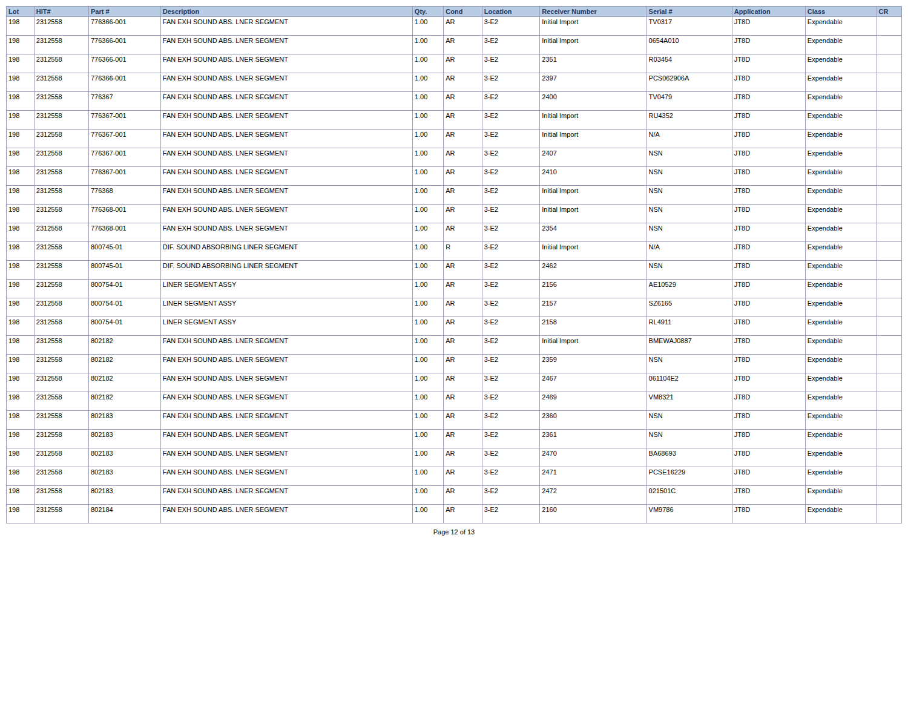| Lot | HIT# | Part # | Description | Qty. | Cond | Location | Receiver Number | Serial # | Application | Class | CR |
| --- | --- | --- | --- | --- | --- | --- | --- | --- | --- | --- | --- |
| 198 | 2312558 | 776366-001 | FAN EXH SOUND ABS. LNER SEGMENT | 1.00 | AR | 3-E2 | Initial Import | TV0317 | JT8D | Expendable | |
| 198 | 2312558 | 776366-001 | FAN EXH SOUND ABS. LNER SEGMENT | 1.00 | AR | 3-E2 | Initial Import | 0654A010 | JT8D | Expendable | |
| 198 | 2312558 | 776366-001 | FAN EXH SOUND ABS. LNER SEGMENT | 1.00 | AR | 3-E2 | 2351 | R03454 | JT8D | Expendable | |
| 198 | 2312558 | 776366-001 | FAN EXH SOUND ABS. LNER SEGMENT | 1.00 | AR | 3-E2 | 2397 | PCS062906A | JT8D | Expendable | |
| 198 | 2312558 | 776367 | FAN EXH SOUND ABS. LNER SEGMENT | 1.00 | AR | 3-E2 | 2400 | TV0479 | JT8D | Expendable | |
| 198 | 2312558 | 776367-001 | FAN EXH SOUND ABS. LNER SEGMENT | 1.00 | AR | 3-E2 | Initial Import | RU4352 | JT8D | Expendable | |
| 198 | 2312558 | 776367-001 | FAN EXH SOUND ABS. LNER SEGMENT | 1.00 | AR | 3-E2 | Initial Import | N/A | JT8D | Expendable | |
| 198 | 2312558 | 776367-001 | FAN EXH SOUND ABS. LNER SEGMENT | 1.00 | AR | 3-E2 | 2407 | NSN | JT8D | Expendable | |
| 198 | 2312558 | 776367-001 | FAN EXH SOUND ABS. LNER SEGMENT | 1.00 | AR | 3-E2 | 2410 | NSN | JT8D | Expendable | |
| 198 | 2312558 | 776368 | FAN EXH SOUND ABS. LNER SEGMENT | 1.00 | AR | 3-E2 | Initial Import | NSN | JT8D | Expendable | |
| 198 | 2312558 | 776368-001 | FAN EXH SOUND ABS. LNER SEGMENT | 1.00 | AR | 3-E2 | Initial Import | NSN | JT8D | Expendable | |
| 198 | 2312558 | 776368-001 | FAN EXH SOUND ABS. LNER SEGMENT | 1.00 | AR | 3-E2 | 2354 | NSN | JT8D | Expendable | |
| 198 | 2312558 | 800745-01 | DIF. SOUND ABSORBING LINER SEGMENT | 1.00 | R | 3-E2 | Initial Import | N/A | JT8D | Expendable | |
| 198 | 2312558 | 800745-01 | DIF. SOUND ABSORBING LINER SEGMENT | 1.00 | AR | 3-E2 | 2462 | NSN | JT8D | Expendable | |
| 198 | 2312558 | 800754-01 | LINER SEGMENT ASSY | 1.00 | AR | 3-E2 | 2156 | AE10529 | JT8D | Expendable | |
| 198 | 2312558 | 800754-01 | LINER SEGMENT ASSY | 1.00 | AR | 3-E2 | 2157 | SZ6165 | JT8D | Expendable | |
| 198 | 2312558 | 800754-01 | LINER SEGMENT ASSY | 1.00 | AR | 3-E2 | 2158 | RL4911 | JT8D | Expendable | |
| 198 | 2312558 | 802182 | FAN EXH SOUND ABS. LNER SEGMENT | 1.00 | AR | 3-E2 | Initial Import | BMEWAJ0887 | JT8D | Expendable | |
| 198 | 2312558 | 802182 | FAN EXH SOUND ABS. LNER SEGMENT | 1.00 | AR | 3-E2 | 2359 | NSN | JT8D | Expendable | |
| 198 | 2312558 | 802182 | FAN EXH SOUND ABS. LNER SEGMENT | 1.00 | AR | 3-E2 | 2467 | 061104E2 | JT8D | Expendable | |
| 198 | 2312558 | 802182 | FAN EXH SOUND ABS. LNER SEGMENT | 1.00 | AR | 3-E2 | 2469 | VM8321 | JT8D | Expendable | |
| 198 | 2312558 | 802183 | FAN EXH SOUND ABS. LNER SEGMENT | 1.00 | AR | 3-E2 | 2360 | NSN | JT8D | Expendable | |
| 198 | 2312558 | 802183 | FAN EXH SOUND ABS. LNER SEGMENT | 1.00 | AR | 3-E2 | 2361 | NSN | JT8D | Expendable | |
| 198 | 2312558 | 802183 | FAN EXH SOUND ABS. LNER SEGMENT | 1.00 | AR | 3-E2 | 2470 | BA68693 | JT8D | Expendable | |
| 198 | 2312558 | 802183 | FAN EXH SOUND ABS. LNER SEGMENT | 1.00 | AR | 3-E2 | 2471 | PCSE16229 | JT8D | Expendable | |
| 198 | 2312558 | 802183 | FAN EXH SOUND ABS. LNER SEGMENT | 1.00 | AR | 3-E2 | 2472 | 021501C | JT8D | Expendable | |
| 198 | 2312558 | 802184 | FAN EXH SOUND ABS. LNER SEGMENT | 1.00 | AR | 3-E2 | 2160 | VM9786 | JT8D | Expendable | |
Page 12 of 13